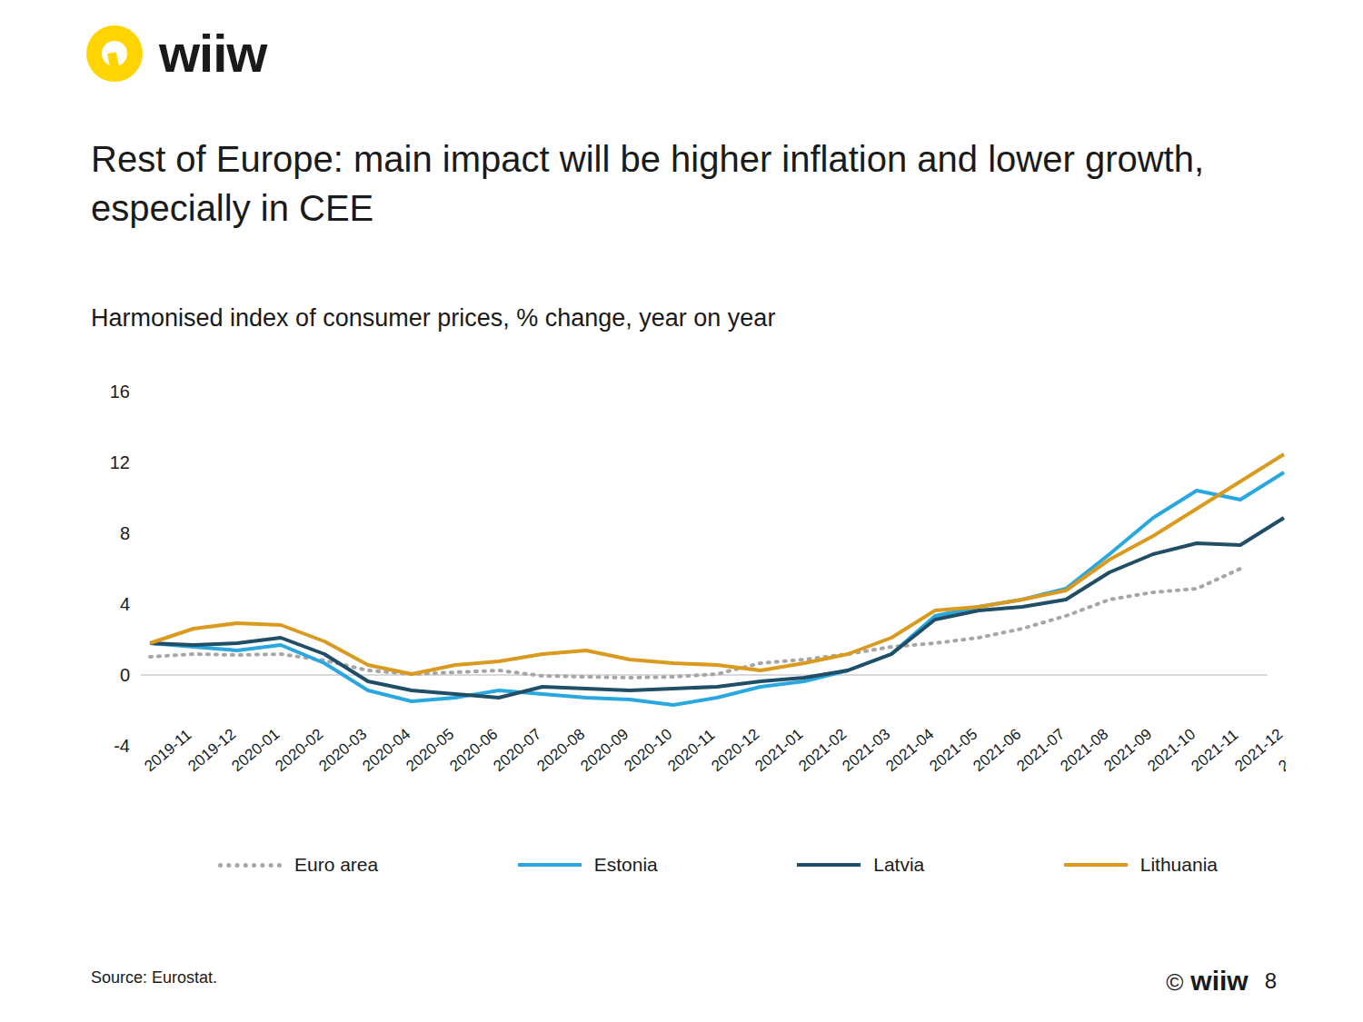wiiw
Rest of Europe: main impact will be higher inflation and lower growth, especially in CEE
Harmonised index of consumer prices, % change, year on year
16 12 8 4 0 -4 2019-11 2019-12 2020-01 2020-02 2020-03 2020-04 2020-05 2020-06 2020-07 2020-08 2020-09 2020-10 2020-11 2020-12 2021-01 2021-02 2021-03 2021-04 2021-05 2021-06 2021-07 2021-08 2021-09 2021-10 2021-11 2021-12 2022-01 2022-02 2022-03
Euro area
Estonia
Latvia
Lithuania
Source: Eurostat.
©wiiw
8